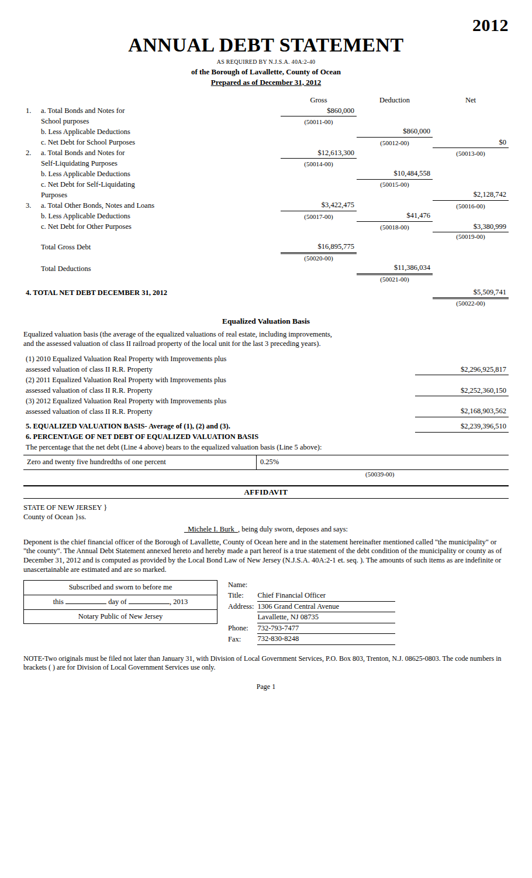2012
ANNUAL DEBT STATEMENT
AS REQUIRED BY N.J.S.A. 40A:2-40
of the Borough of Lavallette, County of Ocean
Prepared as of December 31, 2012
| | | Gross | Deduction | Net |
| 1. | a. Total Bonds and Notes for | $860,000 | | |
| | School purposes | (50011-00) | | |
| | b. Less Applicable Deductions | | $860,000 | |
| | c. Net Debt for School Purposes | | (50012-00) | $0 |
| 2. | a. Total Bonds and Notes for | $12,613,300 | | (50013-00) |
| | Self-Liquidating Purposes | (50014-00) | | |
| | b. Less Applicable Deductions | | $10,484,558 | |
| | c. Net Debt for Self-Liquidating | | (50015-00) | |
| | Purposes | | | $2,128,742 |
| 3. | a. Total Other Bonds, Notes and Loans | $3,422,475 | | (50016-00) |
| | b. Less Applicable Deductions | (50017-00) | $41,476 | |
| | c. Net Debt for Other Purposes | | (50018-00) | $3,380,999 |
| | | | | (50019-00) |
| | Total Gross Debt | $16,895,775 | | |
| | | (50020-00) | | |
| | Total Deductions | | $11,386,034 | |
| | | | (50021-00) | |
| 4. TOTAL NET DEBT DECEMBER 31, 2012 | | | $5,509,741 |
| | | | | (50022-00) |
Equalized Valuation Basis
Equalized valuation basis (the average of the equalized valuations of real estate, including improvements,
and the assessed valuation of class II railroad property of the local unit for the last 3 preceding years).
| (1) 2010 Equalized Valuation Real Property with Improvements plus | |
| assessed valuation of class II R.R. Property | $2,296,925,817 |
| (2) 2011 Equalized Valuation Real Property with Improvements plus | |
| assessed valuation of class II R.R. Property | $2,252,360,150 |
| (3) 2012 Equalized Valuation Real Property with Improvements plus | |
| assessed valuation of class II R.R. Property | $2,168,903,562 |
| 5. EQUALIZED VALUATION BASIS- Average of (1), (2) and (3). | $2,239,396,510 |
| 6. PERCENTAGE OF NET DEBT OF EQUALIZED VALUATION BASIS | |
| The percentage that the net debt (Line 4 above) bears to the equalized valuation basis (Line 5 above): | |
| Zero and twenty five hundredths of one percent | 0.25% | |
| | (50039-00) |
AFFIDAVIT
STATE OF NEW JERSEY }
County of Ocean }ss.
Michele I. Burk , being duly sworn, deposes and says:
Deponent is the chief financial officer of the Borough of Lavallette, County of Ocean here and in the statement hereinafter mentioned called "the municipality" or "the county". The Annual Debt Statement annexed hereto and hereby made a part hereof is a true statement of the debt condition of the municipality or county as of December 31, 2012 and is computed as provided by the Local Bond Law of New Jersey (N.J.S.A. 40A:2-1 et. seq. ). The amounts of such items as are indefinite or unascertainable are estimated and are so marked.
Subscribed and sworn to before me
this day of , 2013
Notary Public of New Jersey
| Name: | |
| Title: | Chief Financial Officer |
| Address: | 1306 Grand Central Avenue |
| | Lavallette, NJ 08735 |
| Phone: | 732-793-7477 |
| Fax: | 732-830-8248 |
NOTE-Two originals must be filed not later than January 31, with Division of Local Government Services, P.O. Box 803, Trenton, N.J. 08625-0803. The code numbers in brackets ( ) are for Division of Local Government Services use only.
Page 1